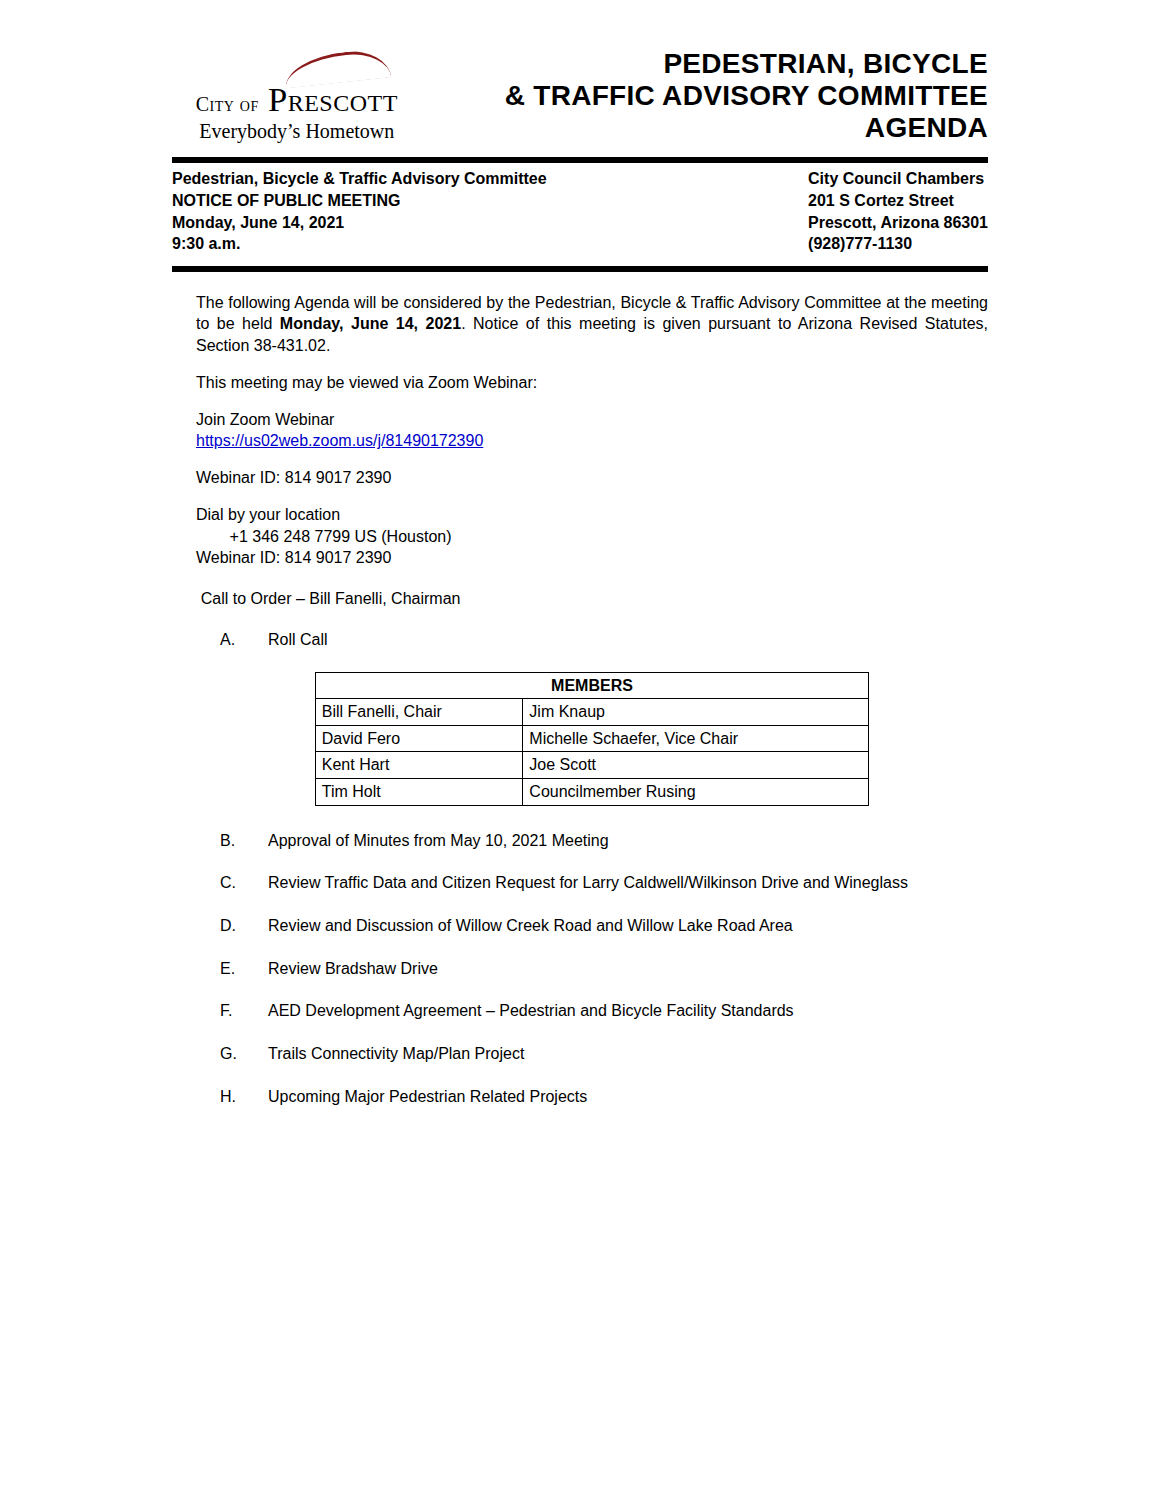City of Prescott
Everybody’s Hometown
PEDESTRIAN, BICYCLE
& TRAFFIC ADVISORY COMMITTEE
AGENDA
Pedestrian, Bicycle & Traffic Advisory Committee
NOTICE OF PUBLIC MEETING
Monday, June 14, 2021
9:30 a.m.
City Council Chambers
201 S Cortez Street
Prescott, Arizona 86301
(928)777-1130
The following Agenda will be considered by the Pedestrian, Bicycle & Traffic Advisory Committee at the meeting to be held Monday, June 14, 2021. Notice of this meeting is given pursuant to Arizona Revised Statutes, Section 38-431.02.
This meeting may be viewed via Zoom Webinar:
Join Zoom Webinar
https://us02web.zoom.us/j/81490172390
Webinar ID: 814 9017 2390
Dial by your location
+1 346 248 7799 US (Houston)
Webinar ID: 814 9017 2390
Call to Order – Bill Fanelli, Chairman
A. Roll Call
| MEMBERS |
| --- |
| Bill Fanelli, Chair | Jim Knaup |
| David Fero | Michelle Schaefer, Vice Chair |
| Kent Hart | Joe Scott |
| Tim Holt | Councilmember Rusing |
B. Approval of Minutes from May 10, 2021 Meeting
C. Review Traffic Data and Citizen Request for Larry Caldwell/Wilkinson Drive and Wineglass
D. Review and Discussion of Willow Creek Road and Willow Lake Road Area
E. Review Bradshaw Drive
F. AED Development Agreement – Pedestrian and Bicycle Facility Standards
G. Trails Connectivity Map/Plan Project
H. Upcoming Major Pedestrian Related Projects